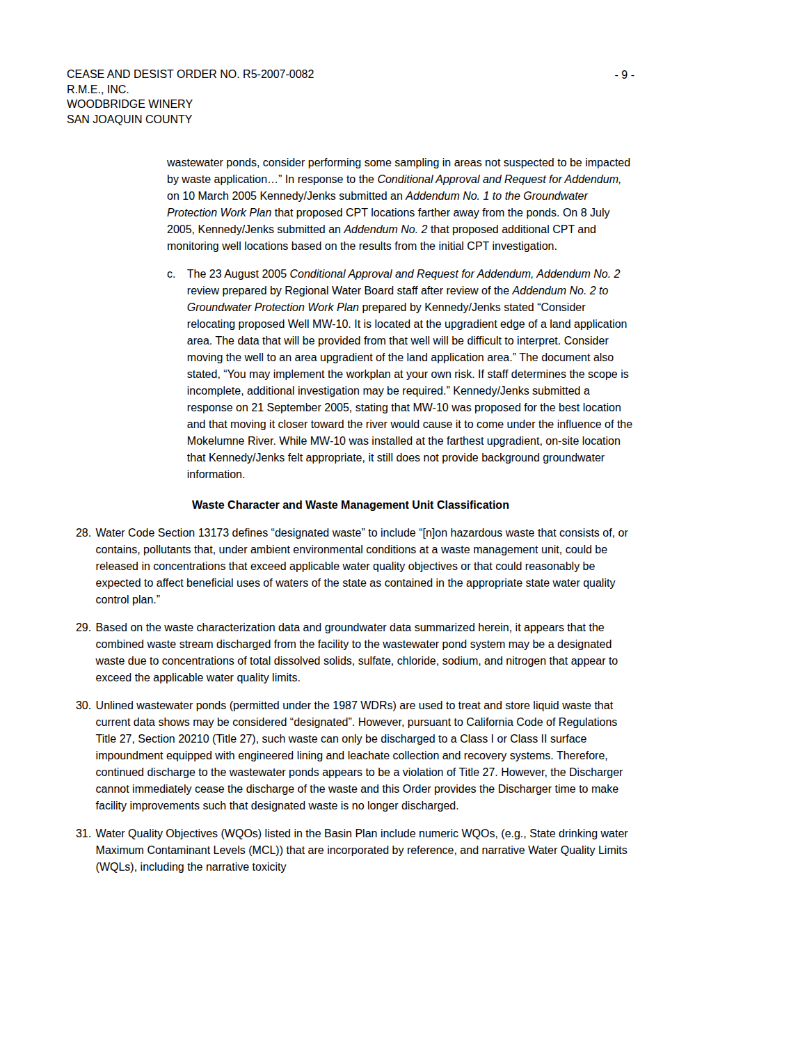CEASE AND DESIST ORDER NO. R5-2007-0082
R.M.E., INC.
WOODBRIDGE WINERY
SAN JOAQUIN COUNTY
- 9 -
wastewater ponds, consider performing some sampling in areas not suspected to be impacted by waste application…” In response to the Conditional Approval and Request for Addendum, on 10 March 2005 Kennedy/Jenks submitted an Addendum No. 1 to the Groundwater Protection Work Plan that proposed CPT locations farther away from the ponds. On 8 July 2005, Kennedy/Jenks submitted an Addendum No. 2 that proposed additional CPT and monitoring well locations based on the results from the initial CPT investigation.
c. The 23 August 2005 Conditional Approval and Request for Addendum, Addendum No. 2 review prepared by Regional Water Board staff after review of the Addendum No. 2 to Groundwater Protection Work Plan prepared by Kennedy/Jenks stated “Consider relocating proposed Well MW-10. It is located at the upgradient edge of a land application area. The data that will be provided from that well will be difficult to interpret. Consider moving the well to an area upgradient of the land application area.” The document also stated, “You may implement the workplan at your own risk. If staff determines the scope is incomplete, additional investigation may be required.” Kennedy/Jenks submitted a response on 21 September 2005, stating that MW-10 was proposed for the best location and that moving it closer toward the river would cause it to come under the influence of the Mokelumne River. While MW-10 was installed at the farthest upgradient, on-site location that Kennedy/Jenks felt appropriate, it still does not provide background groundwater information.
Waste Character and Waste Management Unit Classification
28. Water Code Section 13173 defines “designated waste” to include “[n]on hazardous waste that consists of, or contains, pollutants that, under ambient environmental conditions at a waste management unit, could be released in concentrations that exceed applicable water quality objectives or that could reasonably be expected to affect beneficial uses of waters of the state as contained in the appropriate state water quality control plan.”
29. Based on the waste characterization data and groundwater data summarized herein, it appears that the combined waste stream discharged from the facility to the wastewater pond system may be a designated waste due to concentrations of total dissolved solids, sulfate, chloride, sodium, and nitrogen that appear to exceed the applicable water quality limits.
30. Unlined wastewater ponds (permitted under the 1987 WDRs) are used to treat and store liquid waste that current data shows may be considered “designated”. However, pursuant to California Code of Regulations Title 27, Section 20210 (Title 27), such waste can only be discharged to a Class I or Class II surface impoundment equipped with engineered lining and leachate collection and recovery systems. Therefore, continued discharge to the wastewater ponds appears to be a violation of Title 27. However, the Discharger cannot immediately cease the discharge of the waste and this Order provides the Discharger time to make facility improvements such that designated waste is no longer discharged.
31. Water Quality Objectives (WQOs) listed in the Basin Plan include numeric WQOs, (e.g., State drinking water Maximum Contaminant Levels (MCL)) that are incorporated by reference, and narrative Water Quality Limits (WQLs), including the narrative toxicity